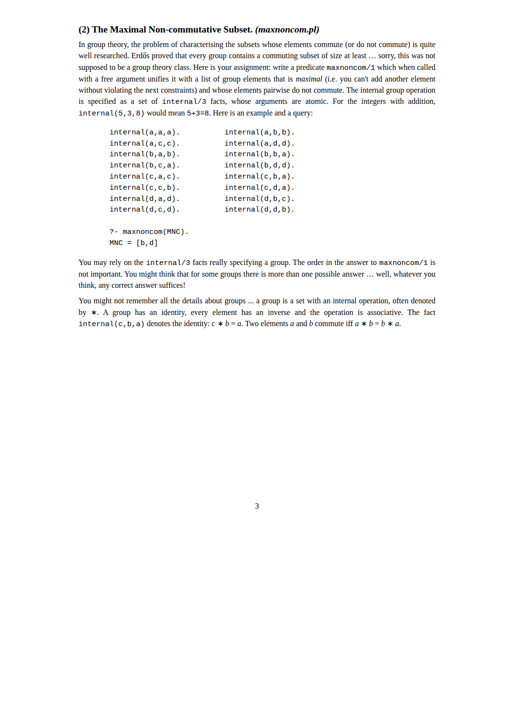(2) The Maximal Non-commutative Subset. (maxnoncom.pl)
In group theory, the problem of characterising the subsets whose elements commute (or do not commute) is quite well researched. Erdős proved that every group contains a commuting subset of size at least … sorry, this was not supposed to be a group theory class. Here is your assignment: write a predicate maxnoncom/1 which when called with a free argument unifies it with a list of group elements that is maximal (i.e. you can't add another element without violating the next constraints) and whose elements pairwise do not commute. The internal group operation is specified as a set of internal/3 facts, whose arguments are atomic. For the integers with addition, internal(5,3,8) would mean 5+3=8. Here is an example and a query:
internal(a,a,a).          internal(a,b,b).
internal(a,c,c).          internal(a,d,d).
internal(b,a,b).          internal(b,b,a).
internal(b,c,a).          internal(b,d,d).
internal(c,a,c).          internal(c,b,a).
internal(c,c,b).          internal(c,d,a).
internal(d,a,d).          internal(d,b,c).
internal(d,c,d).          internal(d,d,b).

?- maxnoncom(MNC).
MNC = [b,d]
You may rely on the internal/3 facts really specifying a group. The order in the answer to maxnoncom/1 is not important. You might think that for some groups there is more than one possible answer … well, whatever you think, any correct answer suffices!
You might not remember all the details about groups ... a group is a set with an internal operation, often denoted by ∗. A group has an identity, every element has an inverse and the operation is associative. The fact internal(c,b,a) denotes the identity: c ∗ b = a. Two elements a and b commute iff a ∗ b = b ∗ a.
3